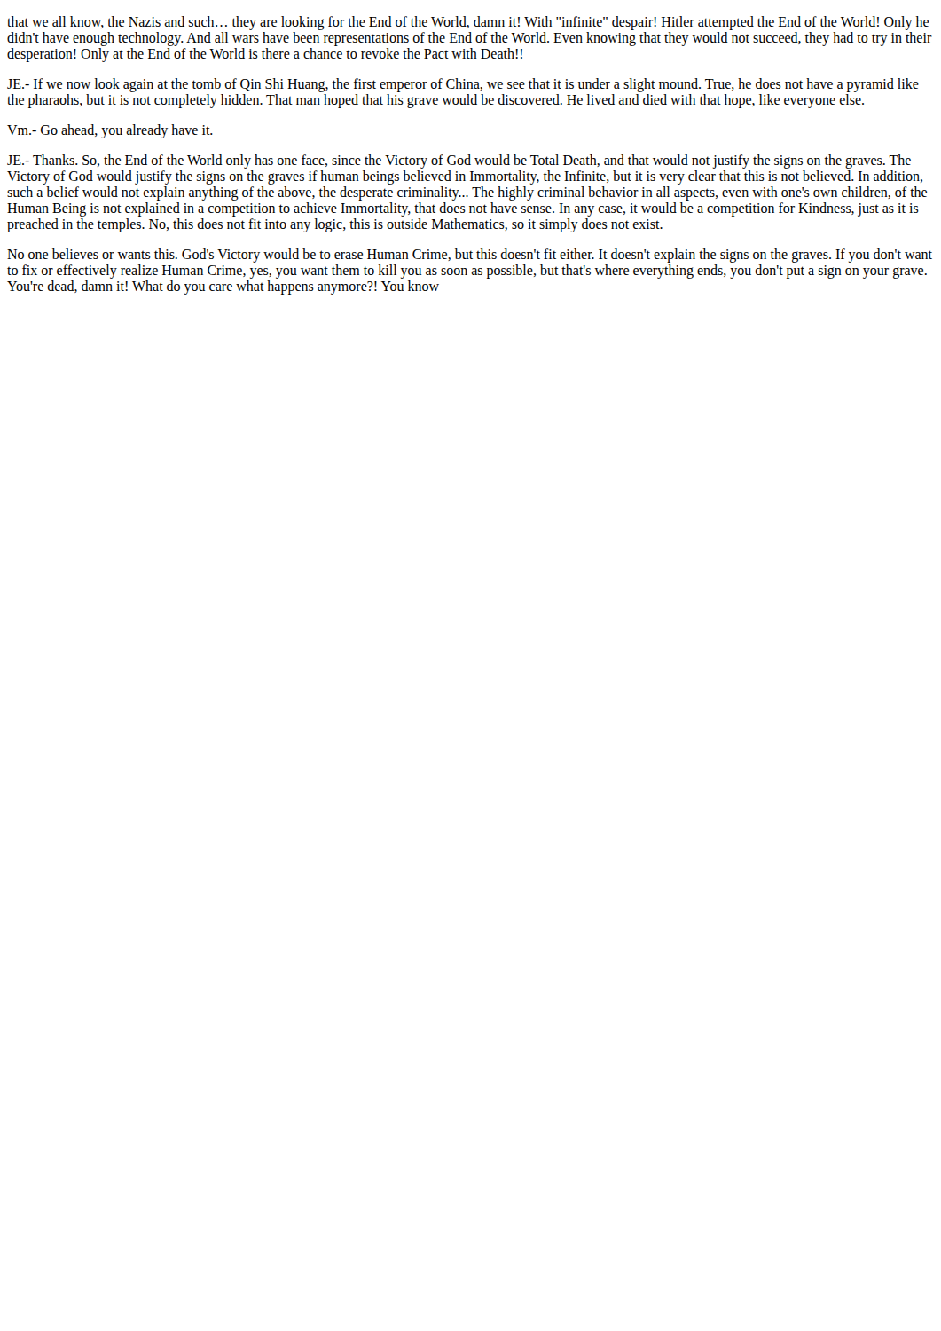that we all know, the Nazis and such… they are looking for the End of the World, damn it! With "infinite" despair! Hitler attempted the End of the World! Only he didn't have enough technology. And all wars have been representations of the End of the World. Even knowing that they would not succeed, they had to try in their desperation! Only at the End of the World is there a chance to revoke the Pact with Death!!
JE.- If we now look again at the tomb of Qin Shi Huang, the first emperor of China, we see that it is under a slight mound. True, he does not have a pyramid like the pharaohs, but it is not completely hidden. That man hoped that his grave would be discovered. He lived and died with that hope, like everyone else.
Vm.- Go ahead, you already have it.
JE.- Thanks. So, the End of the World only has one face, since the Victory of God would be Total Death, and that would not justify the signs on the graves. The Victory of God would justify the signs on the graves if human beings believed in Immortality, the Infinite, but it is very clear that this is not believed. In addition, such a belief would not explain anything of the above, the desperate criminality... The highly criminal behavior in all aspects, even with one's own children, of the Human Being is not explained in a competition to achieve Immortality, that does not have sense. In any case, it would be a competition for Kindness, just as it is preached in the temples. No, this does not fit into any logic, this is outside Mathematics, so it simply does not exist.
No one believes or wants this. God's Victory would be to erase Human Crime, but this doesn't fit either. It doesn't explain the signs on the graves. If you don't want to fix or effectively realize Human Crime, yes, you want them to kill you as soon as possible, but that's where everything ends, you don't put a sign on your grave. You're dead, damn it! What do you care what happens anymore?! You know